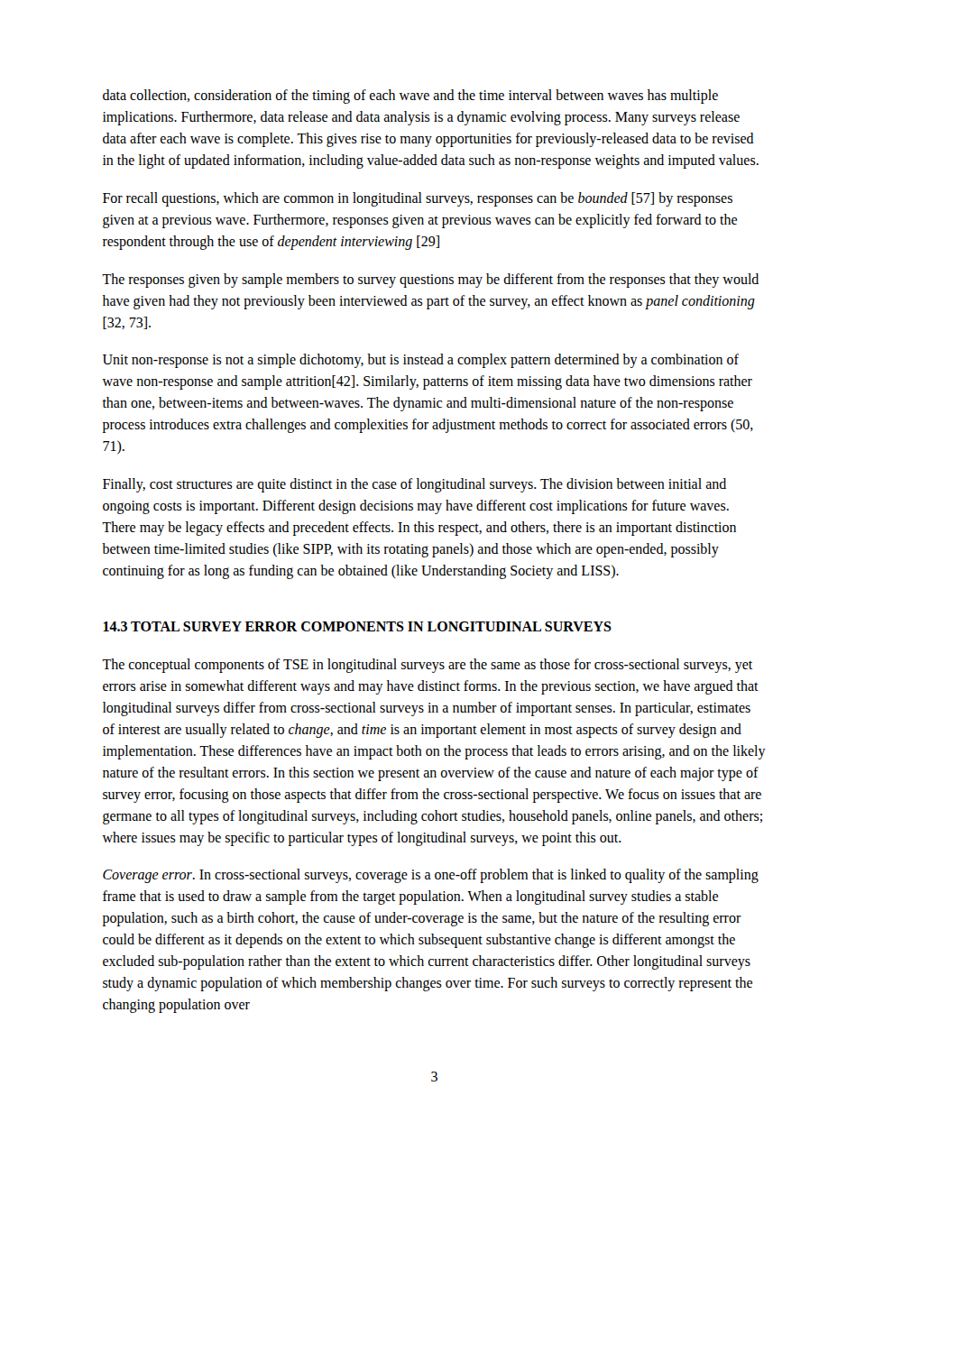data collection, consideration of the timing of each wave and the time interval between waves has multiple implications. Furthermore, data release and data analysis is a dynamic evolving process. Many surveys release data after each wave is complete. This gives rise to many opportunities for previously-released data to be revised in the light of updated information, including value-added data such as non-response weights and imputed values.
For recall questions, which are common in longitudinal surveys, responses can be bounded [57] by responses given at a previous wave. Furthermore, responses given at previous waves can be explicitly fed forward to the respondent through the use of dependent interviewing [29]
The responses given by sample members to survey questions may be different from the responses that they would have given had they not previously been interviewed as part of the survey, an effect known as panel conditioning [32, 73].
Unit non-response is not a simple dichotomy, but is instead a complex pattern determined by a combination of wave non-response and sample attrition[42]. Similarly, patterns of item missing data have two dimensions rather than one, between-items and between-waves. The dynamic and multi-dimensional nature of the non-response process introduces extra challenges and complexities for adjustment methods to correct for associated errors (50, 71).
Finally, cost structures are quite distinct in the case of longitudinal surveys. The division between initial and ongoing costs is important. Different design decisions may have different cost implications for future waves. There may be legacy effects and precedent effects. In this respect, and others, there is an important distinction between time-limited studies (like SIPP, with its rotating panels) and those which are open-ended, possibly continuing for as long as funding can be obtained (like Understanding Society and LISS).
14.3 Total Survey Error Components in Longitudinal Surveys
The conceptual components of TSE in longitudinal surveys are the same as those for cross-sectional surveys, yet errors arise in somewhat different ways and may have distinct forms. In the previous section, we have argued that longitudinal surveys differ from cross-sectional surveys in a number of important senses. In particular, estimates of interest are usually related to change, and time is an important element in most aspects of survey design and implementation. These differences have an impact both on the process that leads to errors arising, and on the likely nature of the resultant errors. In this section we present an overview of the cause and nature of each major type of survey error, focusing on those aspects that differ from the cross-sectional perspective. We focus on issues that are germane to all types of longitudinal surveys, including cohort studies, household panels, online panels, and others; where issues may be specific to particular types of longitudinal surveys, we point this out.
Coverage error. In cross-sectional surveys, coverage is a one-off problem that is linked to quality of the sampling frame that is used to draw a sample from the target population. When a longitudinal survey studies a stable population, such as a birth cohort, the cause of under-coverage is the same, but the nature of the resulting error could be different as it depends on the extent to which subsequent substantive change is different amongst the excluded sub-population rather than the extent to which current characteristics differ. Other longitudinal surveys study a dynamic population of which membership changes over time. For such surveys to correctly represent the changing population over
3